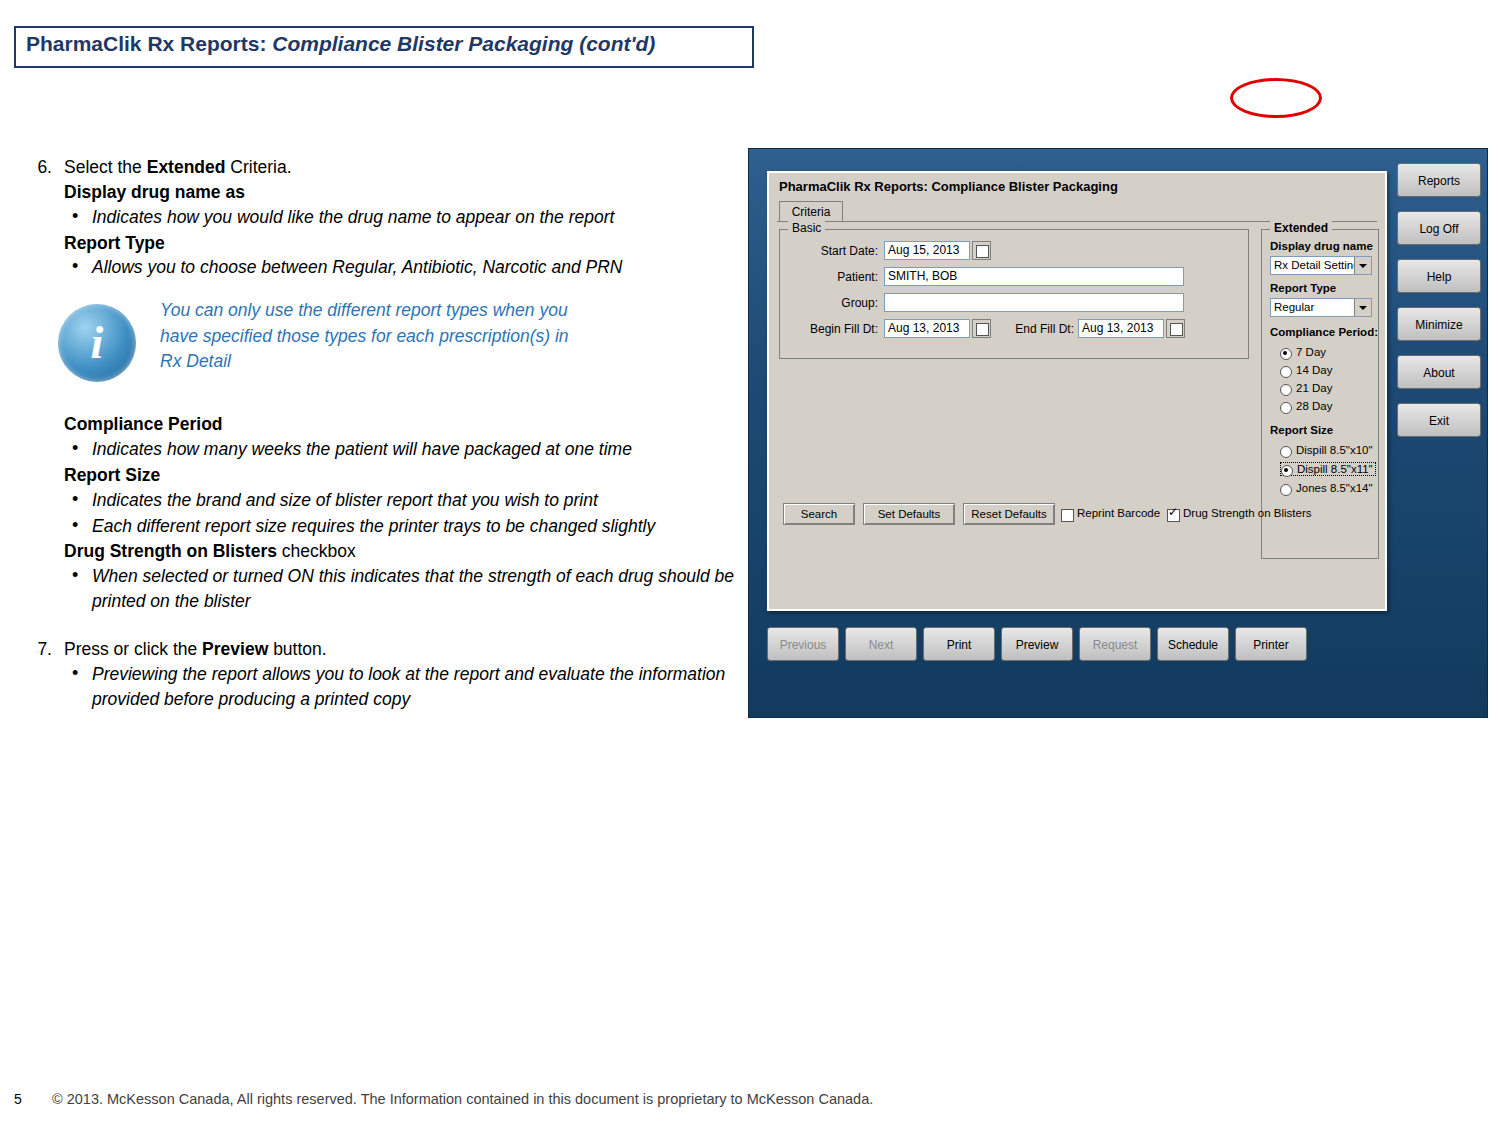PharmaClik Rx Reports: Compliance Blister Packaging (cont'd)
6. Select the Extended Criteria.
Display drug name as
Indicates how you would like the drug name to appear on the report
Report Type
Allows you to choose between Regular, Antibiotic, Narcotic and PRN
You can only use the different report types when you
have specified those types for each prescription(s) in
Rx Detail
Compliance Period
Indicates how many weeks the patient will have packaged at one time
Report Size
Indicates the brand and size of blister report that you wish to print
Each different report size requires the printer trays to be changed slightly
Drug Strength on Blisters checkbox
When selected or turned ON this indicates that the strength of each drug should be printed on the blister
7. Press or click the Preview button.
Previewing the report allows you to look at the report and evaluate the information provided before producing a printed copy
PharmaClik Rx Reports: Compliance Blister Packaging
Criteria
Basic
Start Date:
Aug 15, 2013
Patient:
SMITH, BOB
Group:
Begin Fill Dt:
Aug 13, 2013
End Fill Dt:
Aug 13, 2013
Extended
Display drug name as:
Rx Detail Setting
Report Type
Regular
Compliance Period:
7 Day
14 Day
21 Day
28 Day
Report Size
Dispill 8.5"x10"
Dispill 8.5"x11"
Jones 8.5"x14"
Search
Set Defaults
Reset Defaults
Reprint Barcode
Drug Strength on Blisters
Previous
Next
Print
Preview
Request
Schedule
Printer
Reports
Log Off
Help
Minimize
About
Exit
5
© 2013. McKesson Canada, All rights reserved. The Information contained in this document is proprietary to McKesson Canada.